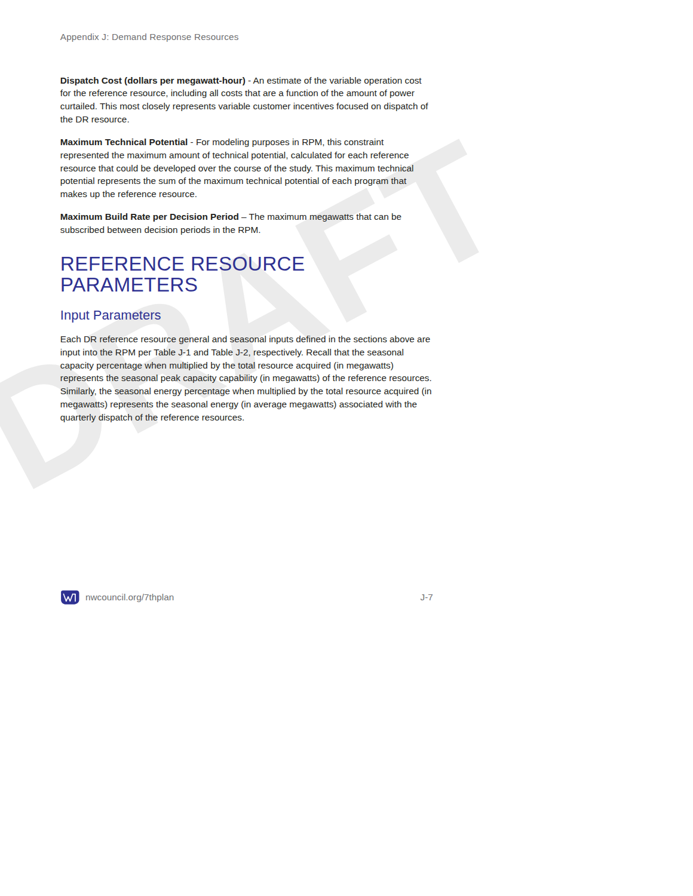DRAFT
Appendix J: Demand Response Resources
Dispatch Cost (dollars per megawatt-hour) - An estimate of the variable operation cost for the reference resource, including all costs that are a function of the amount of power curtailed. This most closely represents variable customer incentives focused on dispatch of the DR resource.
Maximum Technical Potential - For modeling purposes in RPM, this constraint represented the maximum amount of technical potential, calculated for each reference resource that could be developed over the course of the study. This maximum technical potential represents the sum of the maximum technical potential of each program that makes up the reference resource.
Maximum Build Rate per Decision Period – The maximum megawatts that can be subscribed between decision periods in the RPM.
REFERENCE RESOURCE PARAMETERS
Input Parameters
Each DR reference resource general and seasonal inputs defined in the sections above are input into the RPM per Table J-1 and Table J-2, respectively. Recall that the seasonal capacity percentage when multiplied by the total resource acquired (in megawatts) represents the seasonal peak capacity capability (in megawatts) of the reference resources. Similarly, the seasonal energy percentage when multiplied by the total resource acquired (in megawatts) represents the seasonal energy (in average megawatts) associated with the quarterly dispatch of the reference resources.
nwcouncil.org/7thplan
J-7